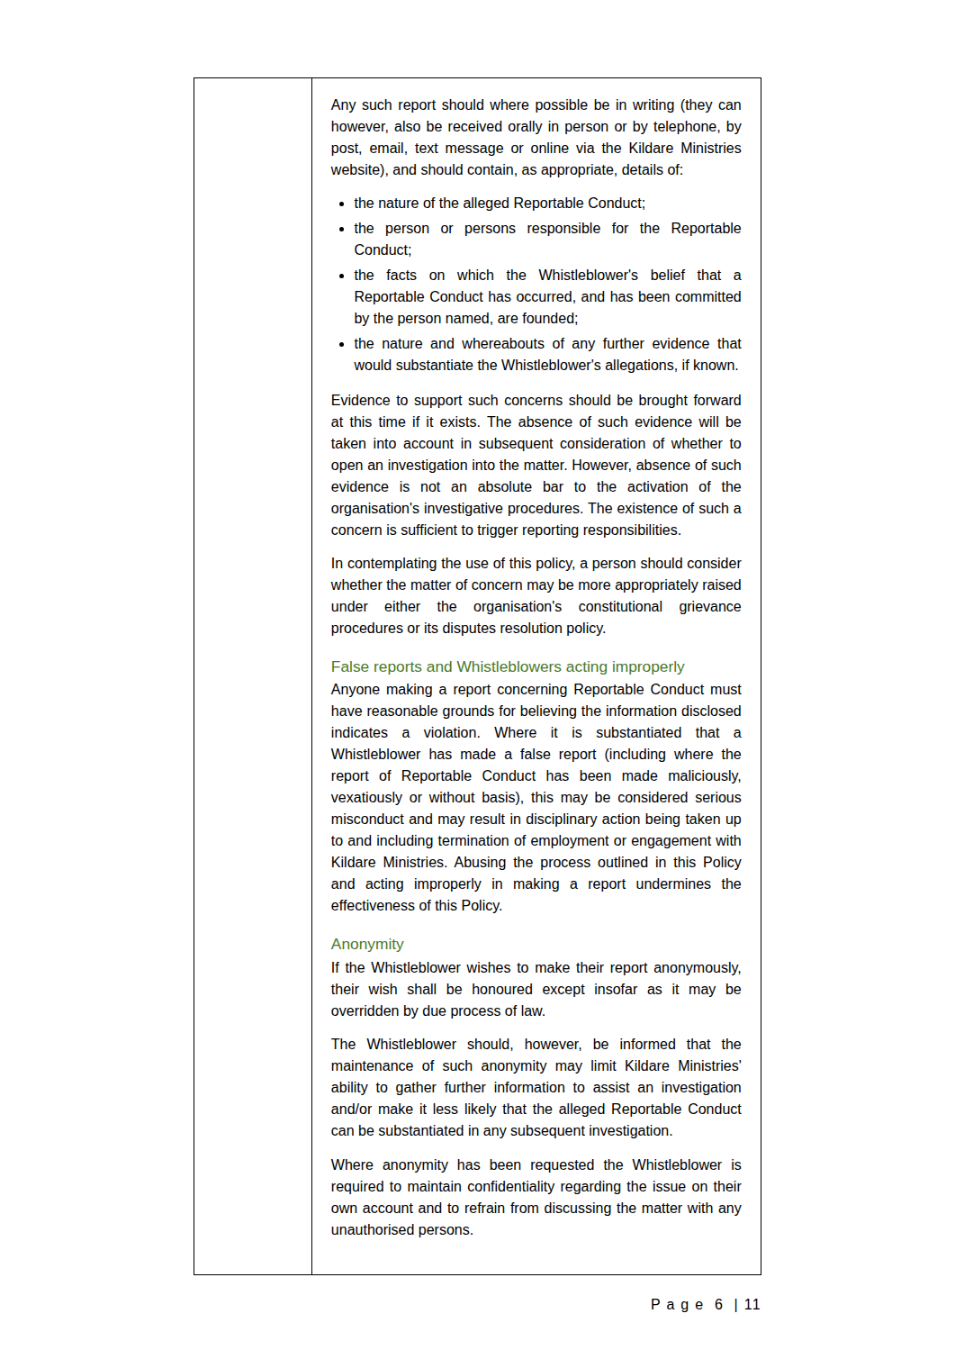Any such report should where possible be in writing (they can however, also be received orally in person or by telephone, by post, email, text message or online via the Kildare Ministries website), and should contain, as appropriate, details of:
the nature of the alleged Reportable Conduct;
the person or persons responsible for the Reportable Conduct;
the facts on which the Whistleblower's belief that a Reportable Conduct has occurred, and has been committed by the person named, are founded;
the nature and whereabouts of any further evidence that would substantiate the Whistleblower's allegations, if known.
Evidence to support such concerns should be brought forward at this time if it exists. The absence of such evidence will be taken into account in subsequent consideration of whether to open an investigation into the matter. However, absence of such evidence is not an absolute bar to the activation of the organisation's investigative procedures. The existence of such a concern is sufficient to trigger reporting responsibilities.
In contemplating the use of this policy, a person should consider whether the matter of concern may be more appropriately raised under either the organisation's constitutional grievance procedures or its disputes resolution policy.
False reports and Whistleblowers acting improperly
Anyone making a report concerning Reportable Conduct must have reasonable grounds for believing the information disclosed indicates a violation. Where it is substantiated that a Whistleblower has made a false report (including where the report of Reportable Conduct has been made maliciously, vexatiously or without basis), this may be considered serious misconduct and may result in disciplinary action being taken up to and including termination of employment or engagement with Kildare Ministries. Abusing the process outlined in this Policy and acting improperly in making a report undermines the effectiveness of this Policy.
Anonymity
If the Whistleblower wishes to make their report anonymously, their wish shall be honoured except insofar as it may be overridden by due process of law.
The Whistleblower should, however, be informed that the maintenance of such anonymity may limit Kildare Ministries' ability to gather further information to assist an investigation and/or make it less likely that the alleged Reportable Conduct can be substantiated in any subsequent investigation.
Where anonymity has been requested the Whistleblower is required to maintain confidentiality regarding the issue on their own account and to refrain from discussing the matter with any unauthorised persons.
P a g e 6 | 11